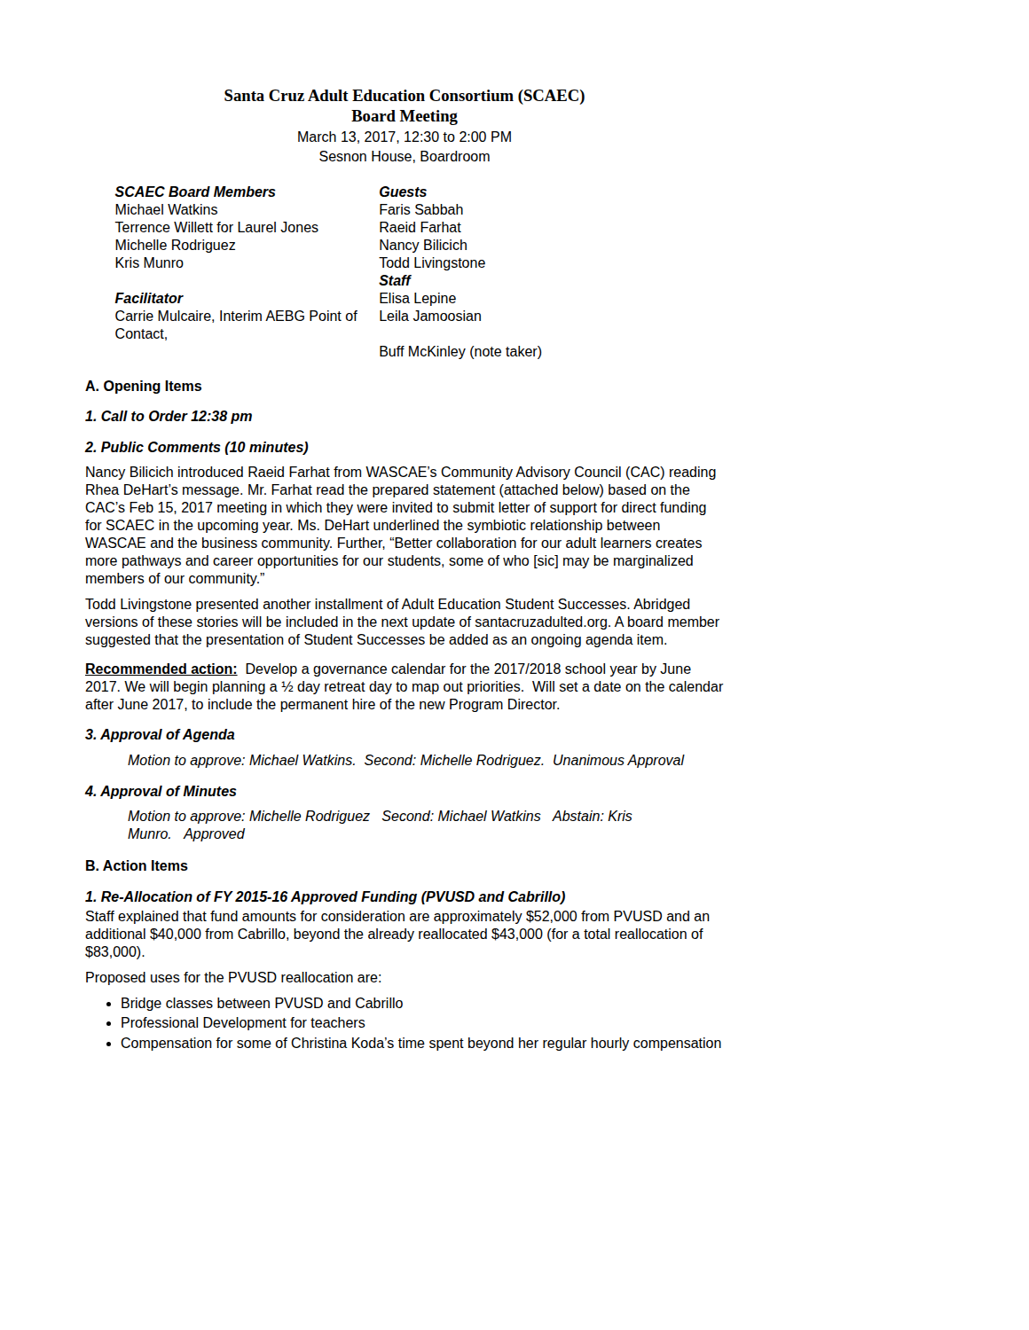Santa Cruz Adult Education Consortium (SCAEC)
Board Meeting
March 13, 2017, 12:30 to 2:00 PM
Sesnon House, Boardroom
| SCAEC Board Members | Guests |
| Michael Watkins | Faris Sabbah |
| Terrence Willett for Laurel Jones | Raeid Farhat |
| Michelle Rodriguez | Nancy Bilicich |
| Kris Munro | Todd Livingstone |
| | Staff |
| Facilitator | Elisa Lepine |
| Carrie Mulcaire, Interim AEBG Point of Contact, | Leila Jamoosian |
| | Buff McKinley (note taker) |
A. Opening Items
1. Call to Order 12:38 pm
2. Public Comments (10 minutes)
Nancy Bilicich introduced Raeid Farhat from WASCAE’s Community Advisory Council (CAC) reading Rhea DeHart’s message. Mr. Farhat read the prepared statement (attached below) based on the CAC’s Feb 15, 2017 meeting in which they were invited to submit letter of support for direct funding for SCAEC in the upcoming year. Ms. DeHart underlined the symbiotic relationship between WASCAE and the business community. Further, “Better collaboration for our adult learners creates more pathways and career opportunities for our students, some of who [sic] may be marginalized members of our community.”
Todd Livingstone presented another installment of Adult Education Student Successes. Abridged versions of these stories will be included in the next update of santacruzadulted.org. A board member suggested that the presentation of Student Successes be added as an ongoing agenda item.
Recommended action: Develop a governance calendar for the 2017/2018 school year by June 2017. We will begin planning a ½ day retreat day to map out priorities. Will set a date on the calendar after June 2017, to include the permanent hire of the new Program Director.
3. Approval of Agenda
Motion to approve: Michael Watkins. Second: Michelle Rodriguez. Unanimous Approval
4. Approval of Minutes
Motion to approve: Michelle Rodriguez Second: Michael Watkins Abstain: Kris Munro. Approved
B. Action Items
1. Re-Allocation of FY 2015-16 Approved Funding (PVUSD and Cabrillo)
Staff explained that fund amounts for consideration are approximately $52,000 from PVUSD and an additional $40,000 from Cabrillo, beyond the already reallocated $43,000 (for a total reallocation of $83,000).
Proposed uses for the PVUSD reallocation are:
Bridge classes between PVUSD and Cabrillo
Professional Development for teachers
Compensation for some of Christina Koda’s time spent beyond her regular hourly compensation